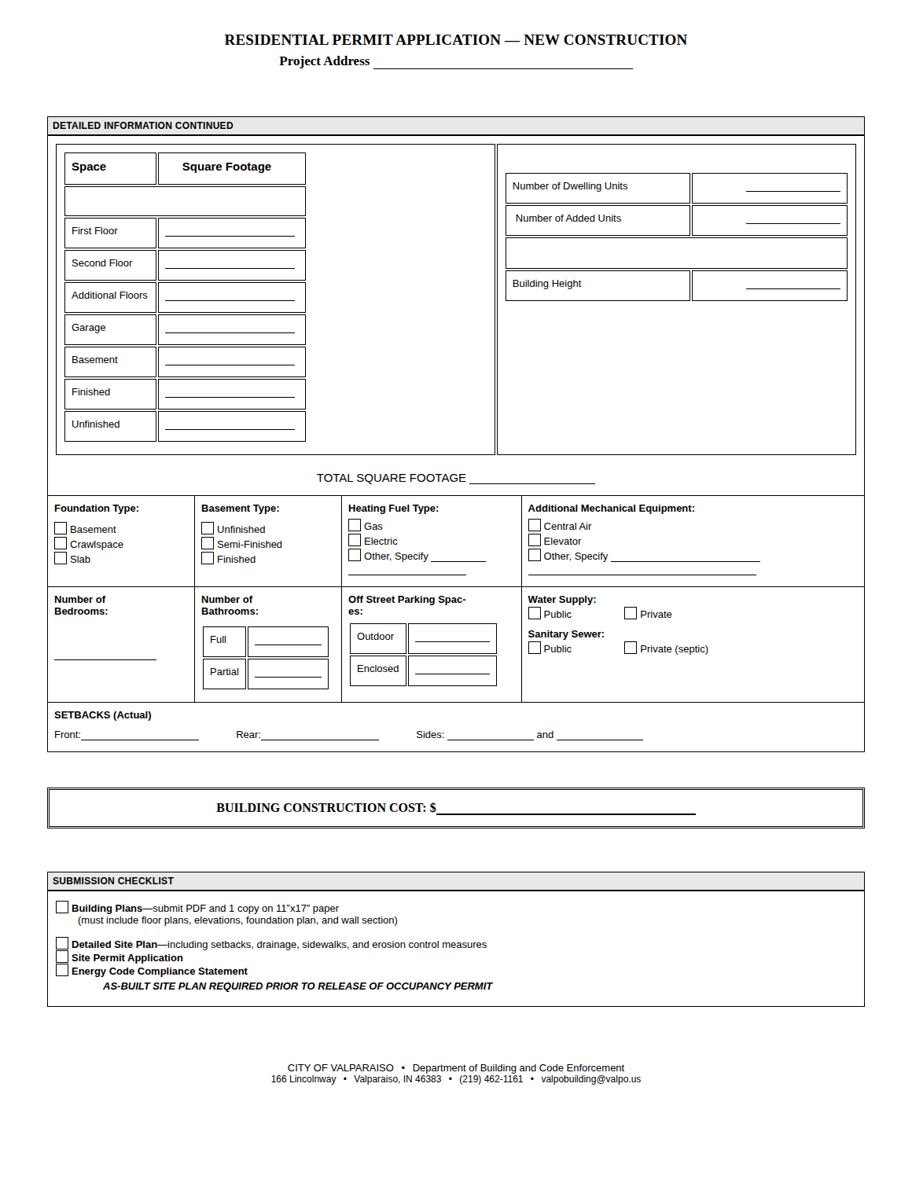RESIDENTIAL PERMIT APPLICATION — NEW CONSTRUCTION
Project Address
DETAILED INFORMATION CONTINUED
| / / Space / Square Footage / / First Floor / / / Second Floor / / / Additional Floors / / / Garage / / / Basement / / / Finished / / / Unfinished / / / / Number of Dwelling Units / / / Number of Added Units / / / Building Height / / / TOTAL SQUARE FOOTAGE |
| Foundation Type: Basement Crawlspace Slab | Basement Type: Unfinished Semi-Finished Finished | Heating Fuel Type: Gas Electric Other, Specify | Additional Mechanical Equipment: Central Air Elevator Other, Specify |
| Number of Bedrooms: | Number of Bathrooms: / Full / / / Partial / / | Off Street Parking Spac- es: / Outdoor / / / Enclosed / / | Water Supply: Public Private Sanitary Sewer: Public Private (septic) |
| SETBACKS (Actual) Front: Rear: Sides: and |
BUILDING CONSTRUCTION COST: $
SUBMISSION CHECKLIST
| Building Plans —submit PDF and 1 copy on 11”x17” paper (must include floor plans, elevations, foundation plan, and wall section) Detailed Site Plan —including setbacks, drainage, sidewalks, and erosion control measures Site Permit Application Energy Code Compliance Statement AS-BUILT SITE PLAN REQUIRED PRIOR TO RELEASE OF OCCUPANCY PERMIT |
CITY OF VALPARAISO • Department of Building and Code Enforcement
166 Lincolnway • Valparaiso, IN 46383 • (219) 462-1161 • valpobuilding@valpo.us